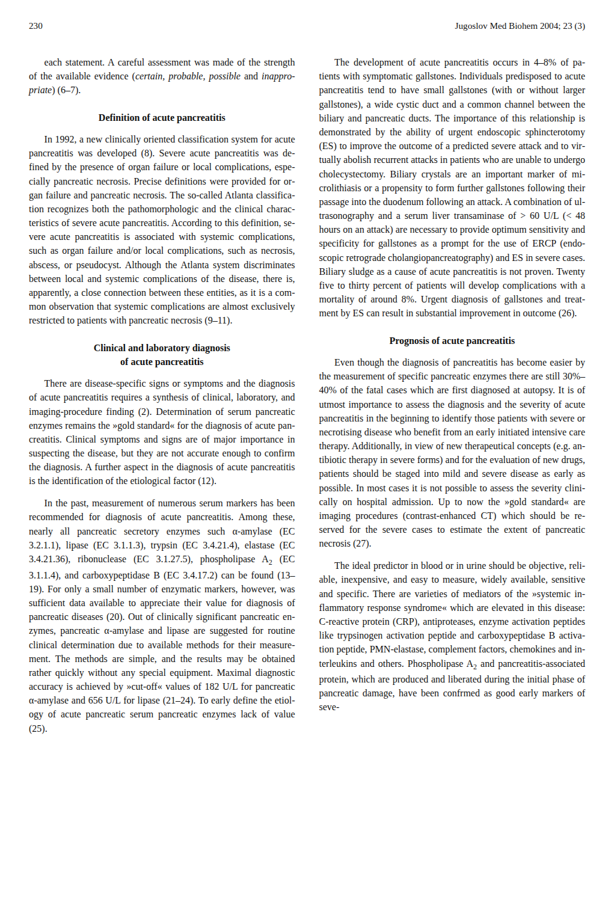230 Jugoslov Med Biohem 2004; 23 (3)
each statement. A careful assessment was made of the strength of the available evidence (certain, probable, possible and inappropriate) (6–7).
Definition of acute pancreatitis
In 1992, a new clinically oriented classification system for acute pancreatitis was developed (8). Severe acute pancreatitis was defined by the presence of organ failure or local complications, especially pancreatic necrosis. Precise definitions were provided for organ failure and pancreatic necrosis. The so-called Atlanta classification recognizes both the pathomorphologic and the clinical characteristics of severe acute pancreatitis. According to this definition, severe acute pancreatitis is associated with systemic complications, such as organ failure and/or local complications, such as necrosis, abscess, or pseudocyst. Although the Atlanta system discriminates between local and systemic complications of the disease, there is, apparently, a close connection between these entities, as it is a common observation that systemic complications are almost exclusively restricted to patients with pancreatic necrosis (9–11).
Clinical and laboratory diagnosis
of acute pancreatitis
There are disease-specific signs or symptoms and the diagnosis of acute pancreatitis requires a synthesis of clinical, laboratory, and imaging-procedure finding (2). Determination of serum pancreatic enzymes remains the »gold standard« for the diagnosis of acute pancreatitis. Clinical symptoms and signs are of major importance in suspecting the disease, but they are not accurate enough to confirm the diagnosis. A further aspect in the diagnosis of acute pancreatitis is the identification of the etiological factor (12).
In the past, measurement of numerous serum markers has been recommended for diagnosis of acute pancreatitis. Among these, nearly all pancreatic secretory enzymes such α-amylase (EC 3.2.1.1), lipase (EC 3.1.1.3), trypsin (EC 3.4.21.4), elastase (EC 3.4.21.36), ribonuclease (EC 3.1.27.5), phospholipase A2 (EC 3.1.1.4), and carboxypeptidase B (EC 3.4.17.2) can be found (13–19). For only a small number of enzymatic markers, however, was sufficient data available to appreciate their value for diagnosis of pancreatic diseases (20). Out of clinically significant pancreatic enzymes, pancreatic α-amylase and lipase are suggested for routine clinical determination due to available methods for their measurement. The methods are simple, and the results may be obtained rather quickly without any special equipment. Maximal diagnostic accuracy is achieved by »cut-off« values of 182 U/L for pancreatic α-amylase and 656 U/L for lipase (21–24). To early define the etiology of acute pancreatic serum pancreatic enzymes lack of value (25).
The development of acute pancreatitis occurs in 4–8% of patients with symptomatic gallstones. Individuals predisposed to acute pancreatitis tend to have small gallstones (with or without larger gallstones), a wide cystic duct and a common channel between the biliary and pancreatic ducts. The importance of this relationship is demonstrated by the ability of urgent endoscopic sphincterotomy (ES) to improve the outcome of a predicted severe attack and to virtually abolish recurrent attacks in patients who are unable to undergo cholecystectomy. Biliary crystals are an important marker of microlithiasis or a propensity to form further gallstones following their passage into the duodenum following an attack. A combination of ultrasonography and a serum liver transaminase of > 60 U/L (< 48 hours on an attack) are necessary to provide optimum sensitivity and specificity for gallstones as a prompt for the use of ERCP (endoscopic retrograde cholangiopancreatography) and ES in severe cases. Biliary sludge as a cause of acute pancreatitis is not proven. Twenty five to thirty percent of patients will develop complications with a mortality of around 8%. Urgent diagnosis of gallstones and treatment by ES can result in substantial improvement in outcome (26).
Prognosis of acute pancreatitis
Even though the diagnosis of pancreatitis has become easier by the measurement of specific pancreatic enzymes there are still 30%–40% of the fatal cases which are first diagnosed at autopsy. It is of utmost importance to assess the diagnosis and the severity of acute pancreatitis in the beginning to identify those patients with severe or necrotising disease who benefit from an early initiated intensive care therapy. Additionally, in view of new therapeutical concepts (e.g. antibiotic therapy in severe forms) and for the evaluation of new drugs, patients should be staged into mild and severe disease as early as possible. In most cases it is not possible to assess the severity clinically on hospital admission. Up to now the »gold standard« are imaging procedures (contrast-enhanced CT) which should be reserved for the severe cases to estimate the extent of pancreatic necrosis (27).
The ideal predictor in blood or in urine should be objective, reliable, inexpensive, and easy to measure, widely available, sensitive and specific. There are varieties of mediators of the »systemic inflammatory response syndrome« which are elevated in this disease: C-reactive protein (CRP), antiproteases, enzyme activation peptides like trypsinogen activation peptide and carboxypeptidase B activation peptide, PMN-elastase, complement factors, chemokines and interleukins and others. Phospholipase A2 and pancreatitis-associated protein, which are produced and liberated during the initial phase of pancreatic damage, have been confrmed as good early markers of seve-